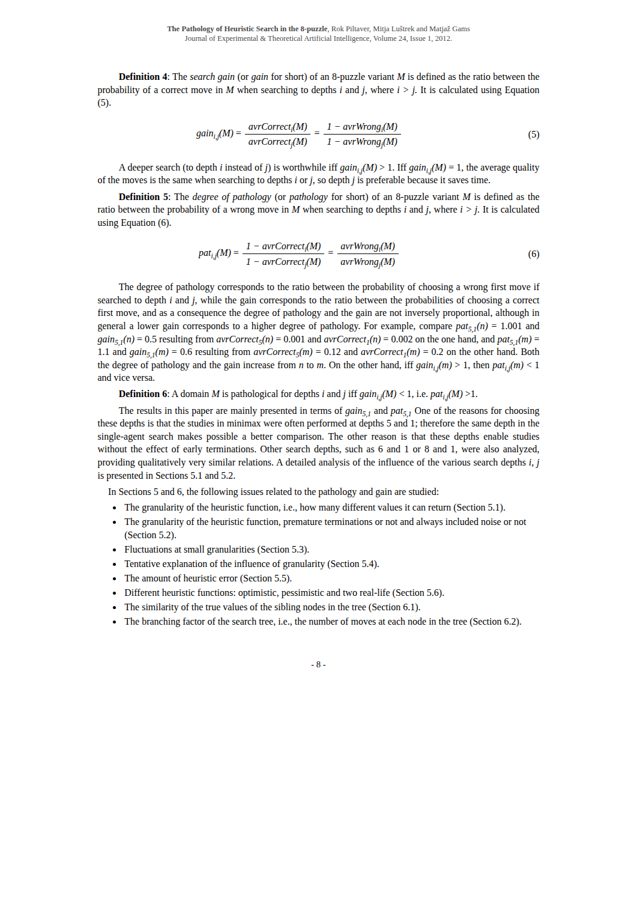The Pathology of Heuristic Search in the 8-puzzle, Rok Piltaver, Mitja Luštrek and Matjaž Gams
Journal of Experimental & Theoretical Artificial Intelligence, Volume 24, Issue 1, 2012.
Definition 4: The search gain (or gain for short) of an 8-puzzle variant M is defined as the ratio between the probability of a correct move in M when searching to depths i and j, where i > j. It is calculated using Equation (5).
gaini,j(M) = avrCorrecti(M) avrCorrectj(M) = 1 − avrWrongi(M) 1 − avrWrongj(M)
(5)
A deeper search (to depth i instead of j) is worthwhile iff gaini,j(M) > 1. Iff gaini,j(M) = 1, the average quality of the moves is the same when searching to depths i or j, so depth j is preferable because it saves time.
Definition 5: The degree of pathology (or pathology for short) of an 8-puzzle variant M is defined as the ratio between the probability of a wrong move in M when searching to depths i and j, where i > j. It is calculated using Equation (6).
pati,j(M) = 1 − avrCorrecti(M) 1 − avrCorrectj(M) = avrWrongi(M) avrWrongj(M)
(6)
The degree of pathology corresponds to the ratio between the probability of choosing a wrong first move if searched to depth i and j, while the gain corresponds to the ratio between the probabilities of choosing a correct first move, and as a consequence the degree of pathology and the gain are not inversely proportional, although in general a lower gain corresponds to a higher degree of pathology. For example, compare pat5,1(n) = 1.001 and gain5,1(n) = 0.5 resulting from avrCorrect5(n) = 0.001 and avrCorrect1(n) = 0.002 on the one hand, and pat5,1(m) = 1.1 and gain5,1(m) = 0.6 resulting from avrCorrect5(m) = 0.12 and avrCorrect1(m) = 0.2 on the other hand. Both the degree of pathology and the gain increase from n to m. On the other hand, iff gaini,j(m) > 1, then pati,j(m) < 1 and vice versa.
Definition 6: A domain M is pathological for depths i and j iff gaini,j(M) < 1, i.e. pati,j(M) >1.
The results in this paper are mainly presented in terms of gain5,1 and pat5,1 One of the reasons for choosing these depths is that the studies in minimax were often performed at depths 5 and 1; therefore the same depth in the single-agent search makes possible a better comparison. The other reason is that these depths enable studies without the effect of early terminations. Other search depths, such as 6 and 1 or 8 and 1, were also analyzed, providing qualitatively very similar relations. A detailed analysis of the influence of the various search depths i, j is presented in Sections 5.1 and 5.2.
In Sections 5 and 6, the following issues related to the pathology and gain are studied:
The granularity of the heuristic function, i.e., how many different values it can return (Section 5.1).
The granularity of the heuristic function, premature terminations or not and always included noise or not (Section 5.2).
Fluctuations at small granularities (Section 5.3).
Tentative explanation of the influence of granularity (Section 5.4).
The amount of heuristic error (Section 5.5).
Different heuristic functions: optimistic, pessimistic and two real-life (Section 5.6).
The similarity of the true values of the sibling nodes in the tree (Section 6.1).
The branching factor of the search tree, i.e., the number of moves at each node in the tree (Section 6.2).
- 8 -